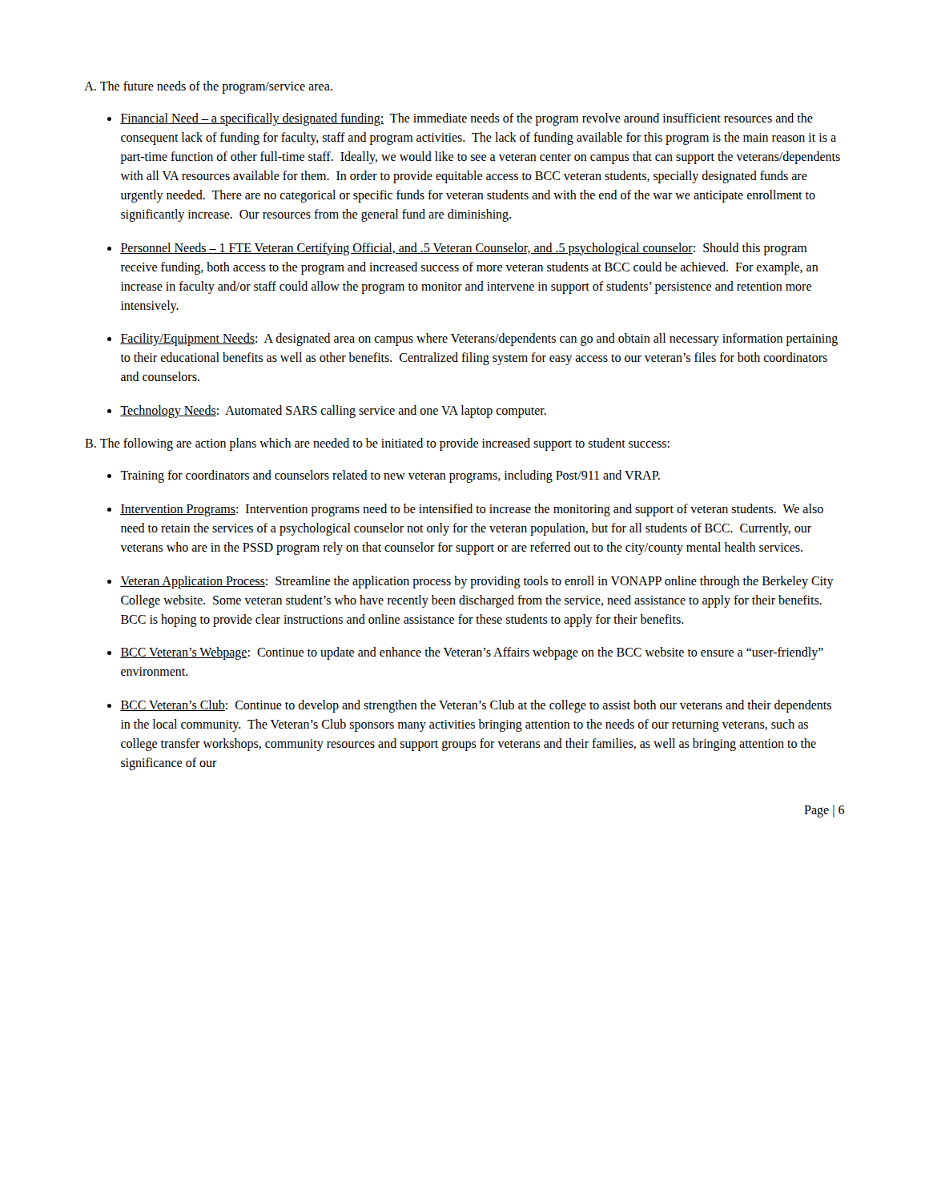The future needs of the program/service area.
Financial Need – a specifically designated funding: The immediate needs of the program revolve around insufficient resources and the consequent lack of funding for faculty, staff and program activities. The lack of funding available for this program is the main reason it is a part-time function of other full-time staff. Ideally, we would like to see a veteran center on campus that can support the veterans/dependents with all VA resources available for them. In order to provide equitable access to BCC veteran students, specially designated funds are urgently needed. There are no categorical or specific funds for veteran students and with the end of the war we anticipate enrollment to significantly increase. Our resources from the general fund are diminishing.
Personnel Needs – 1 FTE Veteran Certifying Official, and .5 Veteran Counselor, and .5 psychological counselor: Should this program receive funding, both access to the program and increased success of more veteran students at BCC could be achieved. For example, an increase in faculty and/or staff could allow the program to monitor and intervene in support of students’ persistence and retention more intensively.
Facility/Equipment Needs: A designated area on campus where Veterans/dependents can go and obtain all necessary information pertaining to their educational benefits as well as other benefits. Centralized filing system for easy access to our veteran’s files for both coordinators and counselors.
Technology Needs: Automated SARS calling service and one VA laptop computer.
The following are action plans which are needed to be initiated to provide increased support to student success:
Training for coordinators and counselors related to new veteran programs, including Post/911 and VRAP.
Intervention Programs: Intervention programs need to be intensified to increase the monitoring and support of veteran students. We also need to retain the services of a psychological counselor not only for the veteran population, but for all students of BCC. Currently, our veterans who are in the PSSD program rely on that counselor for support or are referred out to the city/county mental health services.
Veteran Application Process: Streamline the application process by providing tools to enroll in VONAPP online through the Berkeley City College website. Some veteran student’s who have recently been discharged from the service, need assistance to apply for their benefits. BCC is hoping to provide clear instructions and online assistance for these students to apply for their benefits.
BCC Veteran’s Webpage: Continue to update and enhance the Veteran’s Affairs webpage on the BCC website to ensure a “user-friendly” environment.
BCC Veteran’s Club: Continue to develop and strengthen the Veteran’s Club at the college to assist both our veterans and their dependents in the local community. The Veteran’s Club sponsors many activities bringing attention to the needs of our returning veterans, such as college transfer workshops, community resources and support groups for veterans and their families, as well as bringing attention to the significance of our
Page | 6